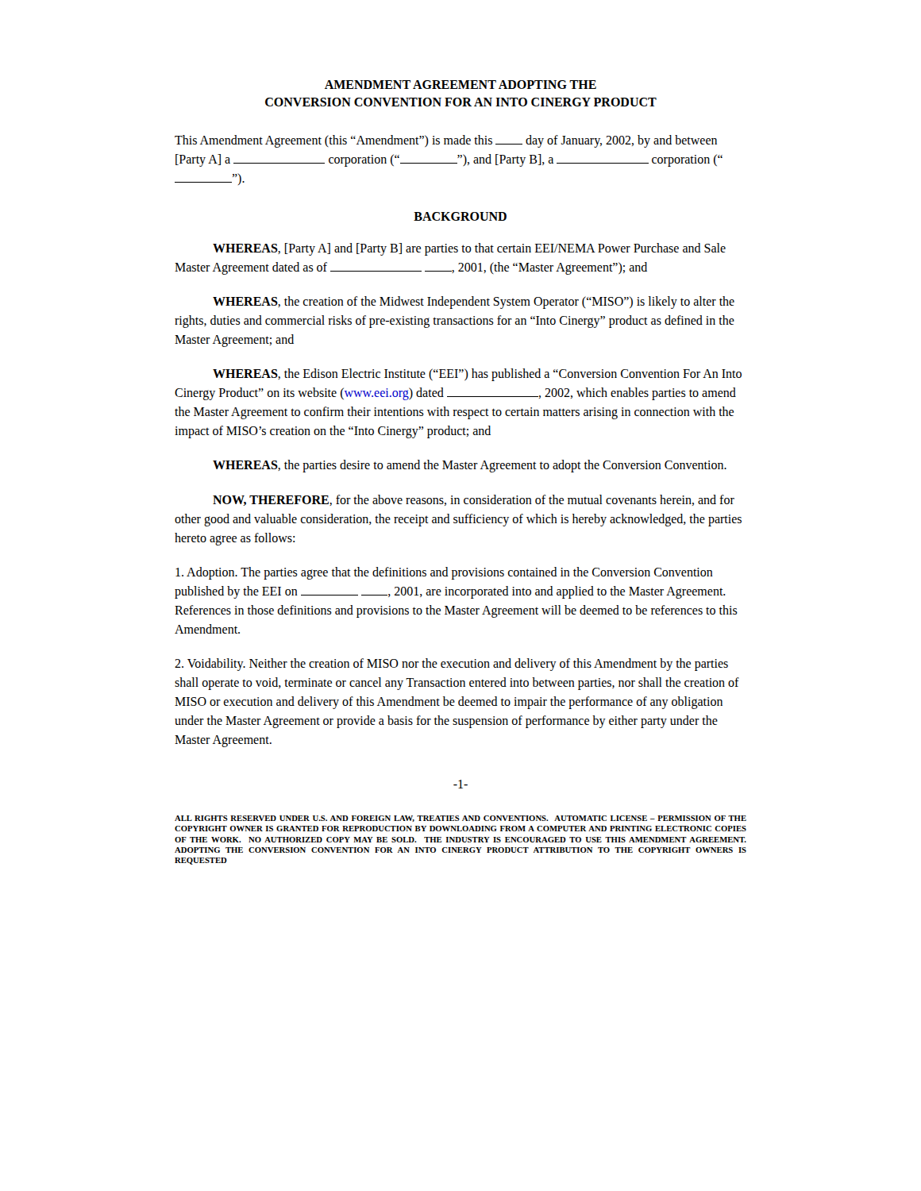AMENDMENT AGREEMENT ADOPTING THE
CONVERSION CONVENTION FOR AN INTO CINERGY PRODUCT
This Amendment Agreement (this “Amendment”) is made this day of January, 2002, by and between [Party A] a corporation (“ ”), and [Party B], a corporation (“ ”).
BACKGROUND
WHEREAS, [Party A] and [Party B] are parties to that certain EEI/NEMA Power Purchase and Sale Master Agreement dated as of , 2001, (the “Master Agreement”); and
WHEREAS, the creation of the Midwest Independent System Operator (“MISO”) is likely to alter the rights, duties and commercial risks of pre-existing transactions for an “Into Cinergy” product as defined in the Master Agreement; and
WHEREAS, the Edison Electric Institute (“EEI”) has published a “Conversion Convention For An Into Cinergy Product” on its website (www.eei.org) dated , 2002, which enables parties to amend the Master Agreement to confirm their intentions with respect to certain matters arising in connection with the impact of MISO’s creation on the “Into Cinergy” product; and
WHEREAS, the parties desire to amend the Master Agreement to adopt the Conversion Convention.
NOW, THEREFORE, for the above reasons, in consideration of the mutual covenants herein, and for other good and valuable consideration, the receipt and sufficiency of which is hereby acknowledged, the parties hereto agree as follows:
1. Adoption. The parties agree that the definitions and provisions contained in the Conversion Convention published by the EEI on , 2001, are incorporated into and applied to the Master Agreement. References in those definitions and provisions to the Master Agreement will be deemed to be references to this Amendment.
2. Voidability. Neither the creation of MISO nor the execution and delivery of this Amendment by the parties shall operate to void, terminate or cancel any Transaction entered into between parties, nor shall the creation of MISO or execution and delivery of this Amendment be deemed to impair the performance of any obligation under the Master Agreement or provide a basis for the suspension of performance by either party under the Master Agreement.
-1-
ALL RIGHTS RESERVED UNDER U.S. AND FOREIGN LAW, TREATIES AND CONVENTIONS. AUTOMATIC LICENSE – PERMISSION OF THE COPYRIGHT OWNER IS GRANTED FOR REPRODUCTION BY DOWNLOADING FROM A COMPUTER AND PRINTING ELECTRONIC COPIES OF THE WORK. NO AUTHORIZED COPY MAY BE SOLD. THE INDUSTRY IS ENCOURAGED TO USE THIS AMENDMENT AGREEMENT. ADOPTING THE CONVERSION CONVENTION FOR AN INTO CINERGY PRODUCT ATTRIBUTION TO THE COPYRIGHT OWNERS IS REQUESTED